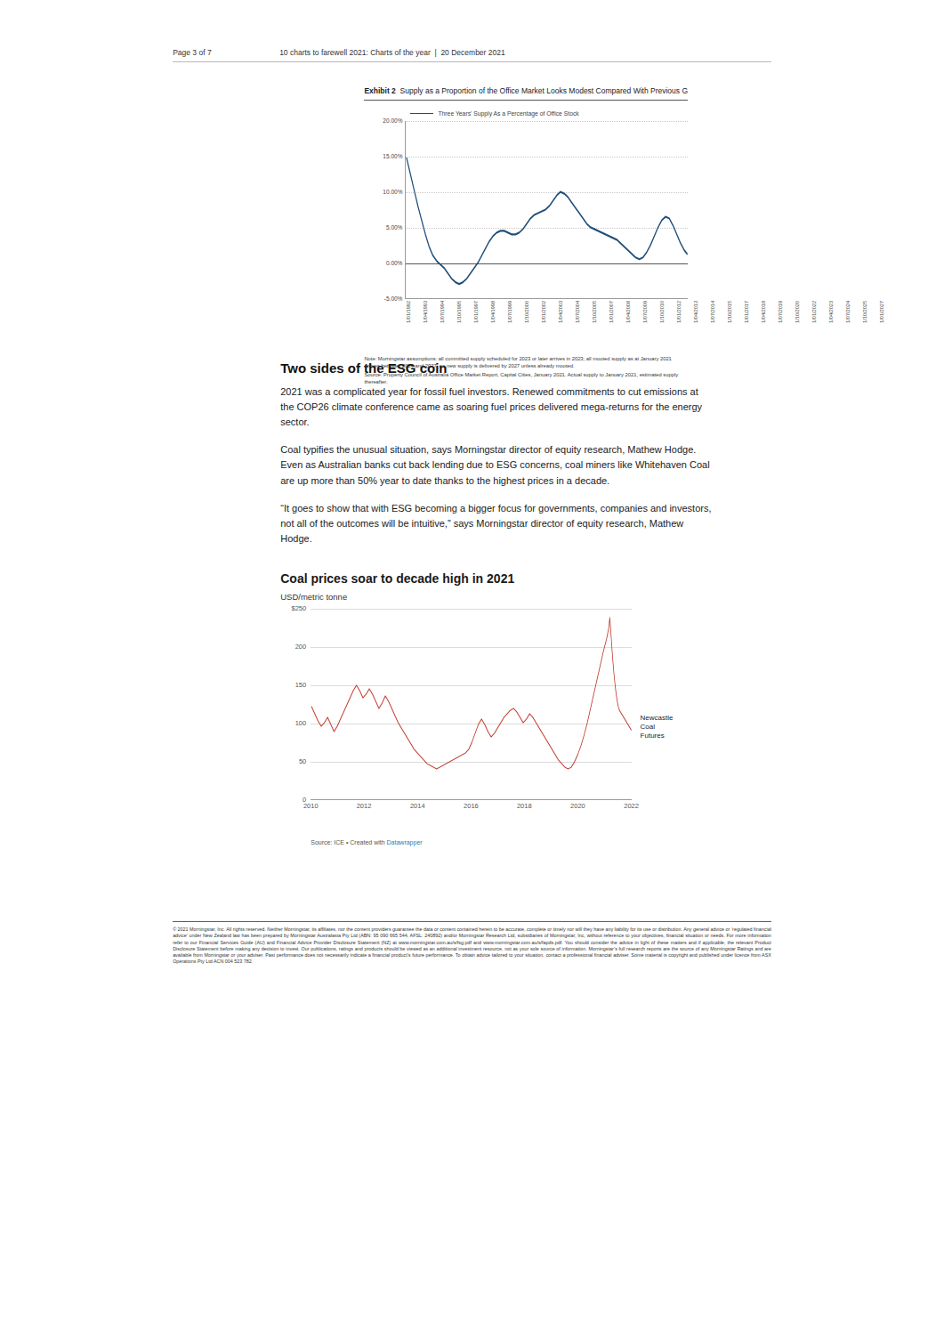Page 3 of 7
10 charts to farewell 2021: Charts of the year | 20 December 2021
Exhibit 2 Supply as a Proportion of the Office Market Looks Modest Compared With Previous Gluts
Three Years' Supply As a Percentage of Office Stock
20.00%
15.00%
10.00%
5.00%
0.00%
-5.00%
1/01/1992 1/04/1993 1/07/1994 1/10/1995 1/01/1997 1/04/1998 1/07/1999 1/10/2000 1/01/2002 1/04/2003 1/07/2004 1/10/2005 1/01/2007 1/04/2008 1/07/2009 1/10/2010 1/01/2012 1/04/2013 1/07/2014 1/10/2015 1/01/2017 1/04/2018 1/07/2019 1/10/2020 1/01/2022 1/04/2023 1/07/2024 1/10/2025 1/01/2027
Note: Morningstar assumptions: all committed supply scheduled for 2023 or later arrives in 2023; all mooted supply as at January 2021 arrives between 2024 and 2027; no new supply is delivered by 2027 unless already mooted.
Source: Property Council of Australia Office Market Report, Capital Cities, January 2021. Actual supply to January 2021, estimated supply thereafter.
Two sides of the ESG coin
2021 was a complicated year for fossil fuel investors. Renewed commitments to cut emissions at the COP26 climate conference came as soaring fuel prices delivered mega-returns for the energy sector.
Coal typifies the unusual situation, says Morningstar director of equity research, Mathew Hodge. Even as Australian banks cut back lending due to ESG concerns, coal miners like Whitehaven Coal are up more than 50% year to date thanks to the highest prices in a decade.
“It goes to show that with ESG becoming a bigger focus for governments, companies and investors, not all of the outcomes will be intuitive,” says Morningstar director of equity research, Mathew Hodge.
Coal prices soar to decade high in 2021
USD/metric tonne
$250
200
150
100
50
0
2010 2012 2014 2016 2018 2020 2022
Newcastle
Coal
Futures
Source: ICE • Created with Datawrapper
© 2021 Morningstar, Inc. All rights reserved. Neither Morningstar, its affiliates, nor the content providers guarantee the data or content contained herein to be accurate, complete or timely nor will they have any liability for its use or distribution. Any general advice or ‘regulated financial advice’ under New Zealand law has been prepared by Morningstar Australasia Pty Ltd (ABN: 95 090 665 544, AFSL: 240892) and/or Morningstar Research Ltd, subsidiaries of Morningstar, Inc, without reference to your objectives, financial situation or needs. For more information refer to our Financial Services Guide (AU) and Financial Advice Provider Disclosure Statement (NZ) at www.morningstar.com.au/s/fsg.pdf and www.morningstar.com.au/s/fapds.pdf. You should consider the advice in light of these matters and if applicable, the relevant Product Disclosure Statement before making any decision to invest. Our publications, ratings and products should be viewed as an additional investment resource, not as your sole source of information. Morningstar’s full research reports are the source of any Morningstar Ratings and are available from Morningstar or your adviser. Past performance does not necessarily indicate a financial product’s future performance. To obtain advice tailored to your situation, contact a professional financial adviser. Some material is copyright and published under licence from ASX Operations Pty Ltd ACN 004 523 782.